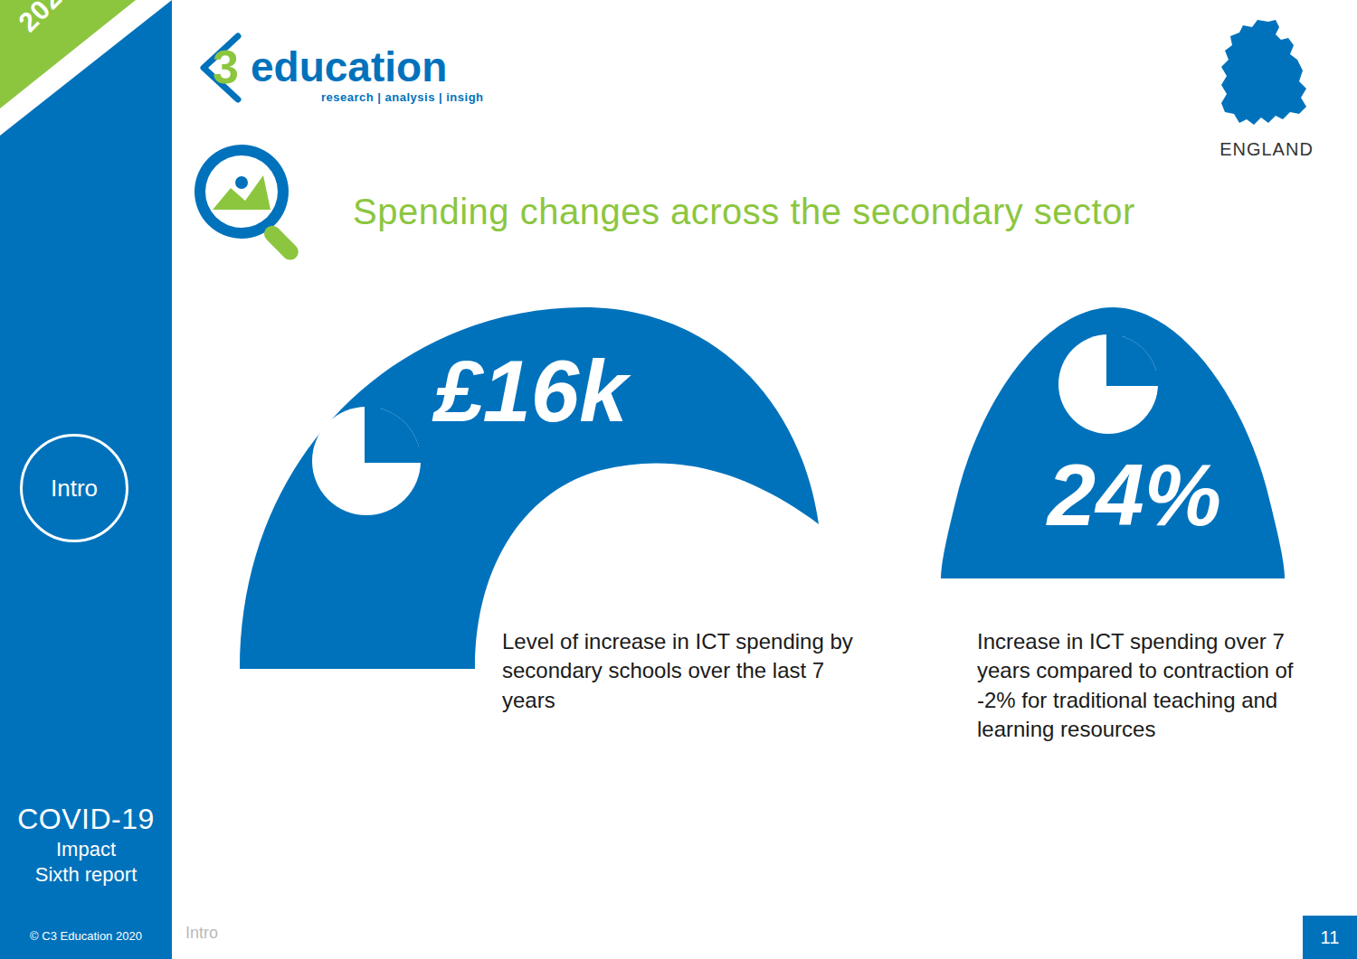2020
Intro
COVID-19
Impact
Sixth report
© C3 Education 2020
3 education research | analysis | insight
ENGLAND
Spending changes across the secondary sector
£16k
24%
Level of increase in ICT spending by secondary schools over the last 7 years
Increase in ICT spending over 7 years compared to contraction of -2% for traditional teaching and learning resources
Intro
11